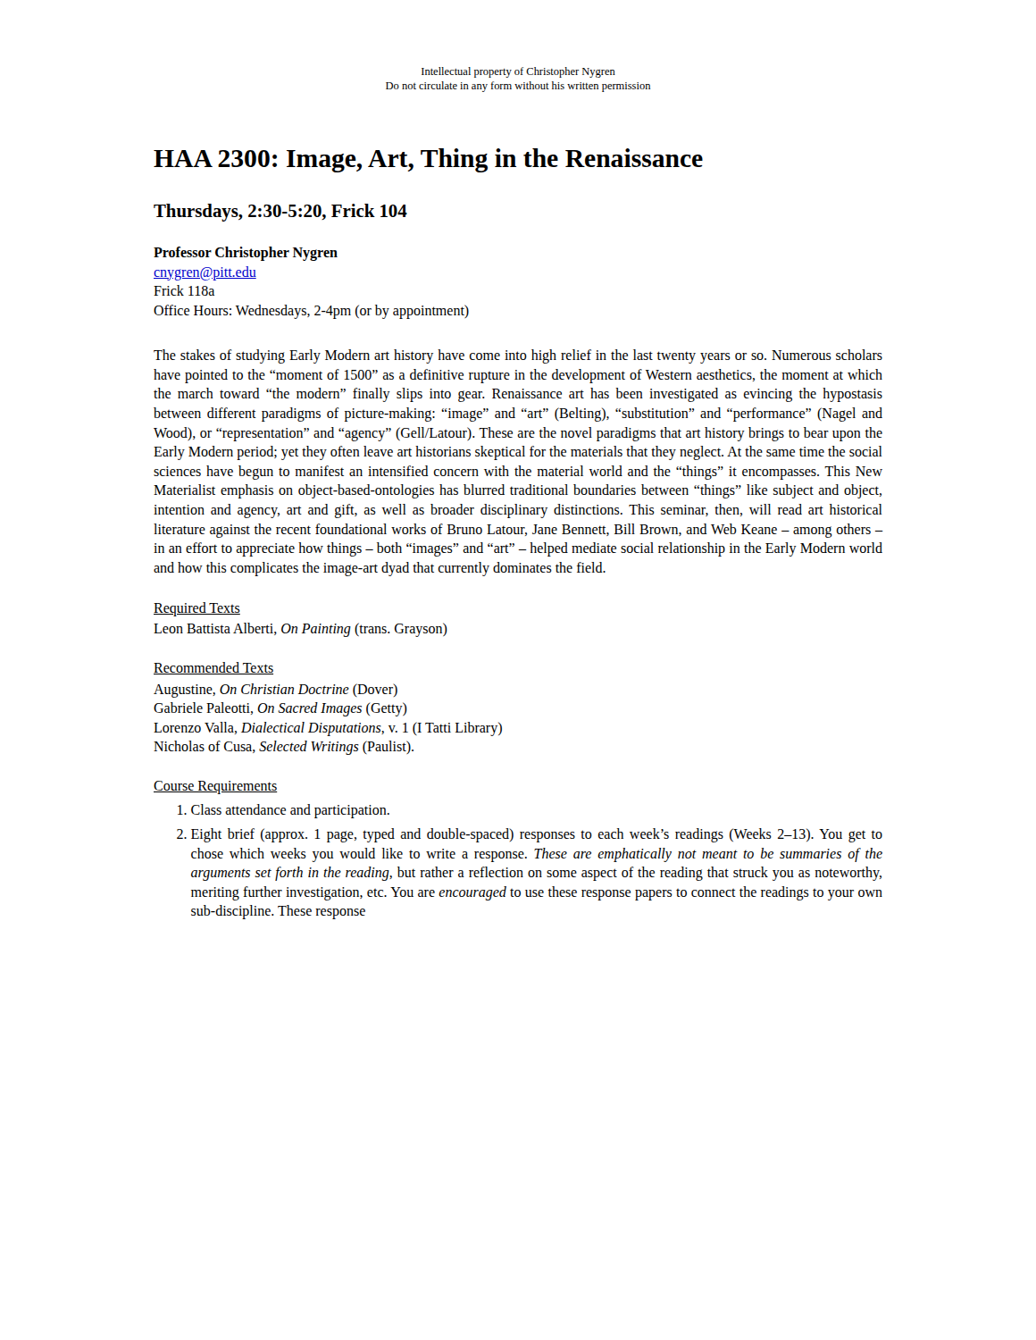Intellectual property of Christopher Nygren
Do not circulate in any form without his written permission
HAA 2300: Image, Art, Thing in the Renaissance
Thursdays, 2:30-5:20, Frick 104
Professor Christopher Nygren
cnygren@pitt.edu
Frick 118a
Office Hours: Wednesdays, 2-4pm (or by appointment)
The stakes of studying Early Modern art history have come into high relief in the last twenty years or so. Numerous scholars have pointed to the “moment of 1500” as a definitive rupture in the development of Western aesthetics, the moment at which the march toward “the modern” finally slips into gear. Renaissance art has been investigated as evincing the hypostasis between different paradigms of picture-making: “image” and “art” (Belting), “substitution” and “performance” (Nagel and Wood), or “representation” and “agency” (Gell/Latour). These are the novel paradigms that art history brings to bear upon the Early Modern period; yet they often leave art historians skeptical for the materials that they neglect. At the same time the social sciences have begun to manifest an intensified concern with the material world and the “things” it encompasses. This New Materialist emphasis on object-based-ontologies has blurred traditional boundaries between “things” like subject and object, intention and agency, art and gift, as well as broader disciplinary distinctions. This seminar, then, will read art historical literature against the recent foundational works of Bruno Latour, Jane Bennett, Bill Brown, and Web Keane – among others – in an effort to appreciate how things – both “images” and “art” – helped mediate social relationship in the Early Modern world and how this complicates the image-art dyad that currently dominates the field.
Required Texts
Leon Battista Alberti, On Painting (trans. Grayson)
Recommended Texts
Augustine, On Christian Doctrine (Dover)
Gabriele Paleotti, On Sacred Images (Getty)
Lorenzo Valla, Dialectical Disputations, v. 1 (I Tatti Library)
Nicholas of Cusa, Selected Writings (Paulist).
Course Requirements
Class attendance and participation.
Eight brief (approx. 1 page, typed and double-spaced) responses to each week’s readings (Weeks 2–13). You get to chose which weeks you would like to write a response. These are emphatically not meant to be summaries of the arguments set forth in the reading, but rather a reflection on some aspect of the reading that struck you as noteworthy, meriting further investigation, etc. You are encouraged to use these response papers to connect the readings to your own sub-discipline. These response